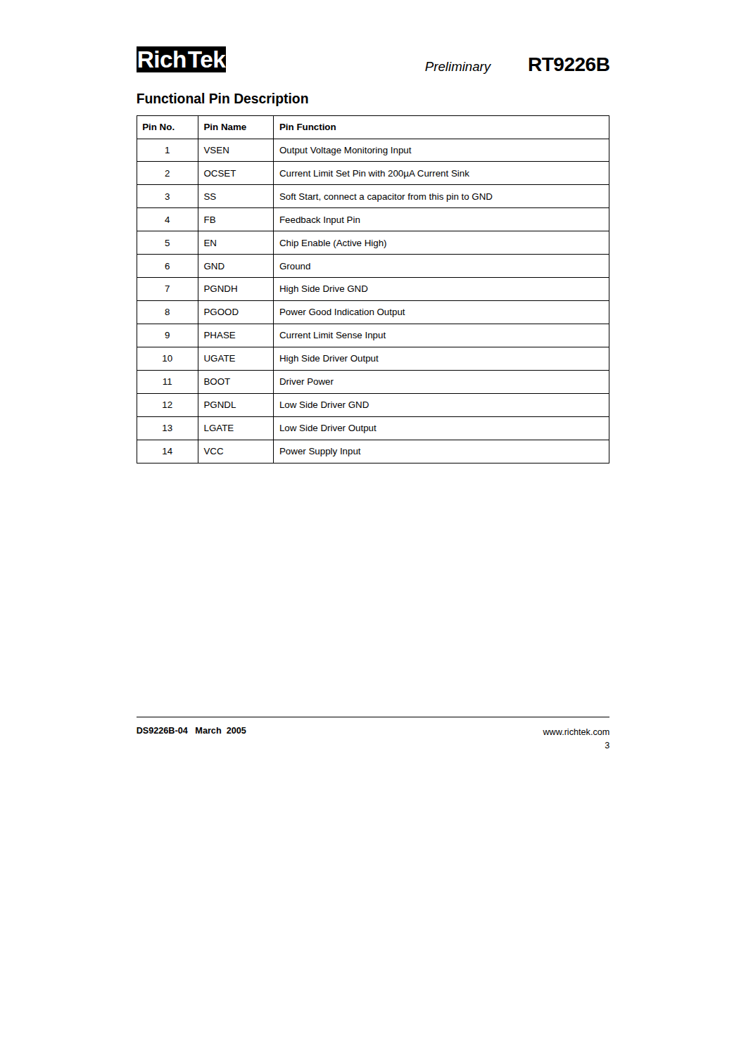Rich Tek
Preliminary RT9226B
Functional Pin Description
| Pin No. | Pin Name | Pin Function |
| --- | --- | --- |
| 1 | VSEN | Output Voltage Monitoring Input |
| 2 | OCSET | Current Limit Set Pin with 200µA Current Sink |
| 3 | SS | Soft Start, connect a capacitor from this pin to GND |
| 4 | FB | Feedback Input Pin |
| 5 | EN | Chip Enable (Active High) |
| 6 | GND | Ground |
| 7 | PGNDH | High Side Drive GND |
| 8 | PGOOD | Power Good Indication Output |
| 9 | PHASE | Current Limit Sense Input |
| 10 | UGATE | High Side Driver Output |
| 11 | BOOT | Driver Power |
| 12 | PGNDL | Low Side Driver GND |
| 13 | LGATE | Low Side Driver Output |
| 14 | VCC | Power Supply Input |
DS9226B-04 March 2005
www.richtek.com 3